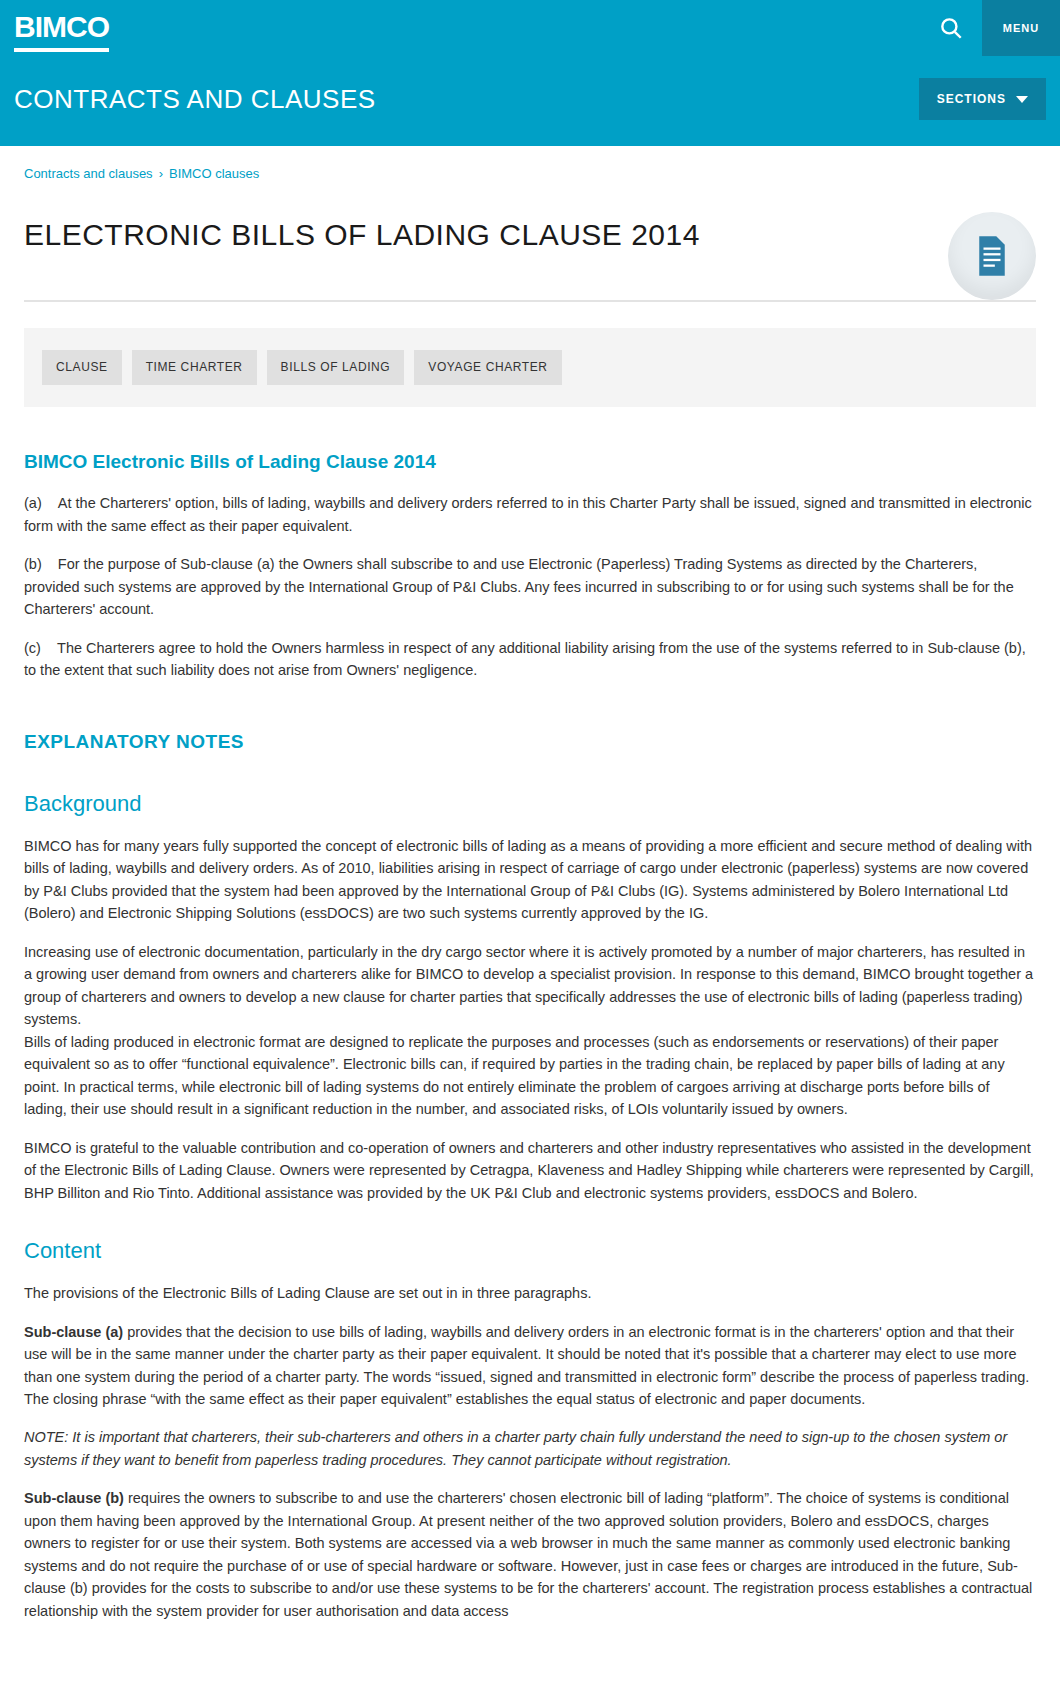BIMCO
MENU
Contracts and Clauses
SECTIONS
Contracts and clauses›BIMCO clauses
Electronic Bills of Lading Clause 2014
Clause Time charter Bills of lading Voyage charter
BIMCO Electronic Bills of Lading Clause 2014
(a) At the Charterers' option, bills of lading, waybills and delivery orders referred to in this Charter Party shall be issued, signed and transmitted in electronic form with the same effect as their paper equivalent.
(b) For the purpose of Sub-clause (a) the Owners shall subscribe to and use Electronic (Paperless) Trading Systems as directed by the Charterers, provided such systems are approved by the International Group of P&I Clubs. Any fees incurred in subscribing to or for using such systems shall be for the Charterers' account.
(c) The Charterers agree to hold the Owners harmless in respect of any additional liability arising from the use of the systems referred to in Sub-clause (b), to the extent that such liability does not arise from Owners' negligence.
Explanatory Notes
Background
BIMCO has for many years fully supported the concept of electronic bills of lading as a means of providing a more efficient and secure method of dealing with bills of lading, waybills and delivery orders. As of 2010, liabilities arising in respect of carriage of cargo under electronic (paperless) systems are now covered by P&I Clubs provided that the system had been approved by the International Group of P&I Clubs (IG). Systems administered by Bolero International Ltd (Bolero) and Electronic Shipping Solutions (essDOCS) are two such systems currently approved by the IG.
Increasing use of electronic documentation, particularly in the dry cargo sector where it is actively promoted by a number of major charterers, has resulted in a growing user demand from owners and charterers alike for BIMCO to develop a specialist provision. In response to this demand, BIMCO brought together a group of charterers and owners to develop a new clause for charter parties that specifically addresses the use of electronic bills of lading (paperless trading) systems.
Bills of lading produced in electronic format are designed to replicate the purposes and processes (such as endorsements or reservations) of their paper equivalent so as to offer “functional equivalence”. Electronic bills can, if required by parties in the trading chain, be replaced by paper bills of lading at any point. In practical terms, while electronic bill of lading systems do not entirely eliminate the problem of cargoes arriving at discharge ports before bills of lading, their use should result in a significant reduction in the number, and associated risks, of LOIs voluntarily issued by owners.
BIMCO is grateful to the valuable contribution and co-operation of owners and charterers and other industry representatives who assisted in the development of the Electronic Bills of Lading Clause. Owners were represented by Cetragpa, Klaveness and Hadley Shipping while charterers were represented by Cargill, BHP Billiton and Rio Tinto. Additional assistance was provided by the UK P&I Club and electronic systems providers, essDOCS and Bolero.
Content
The provisions of the Electronic Bills of Lading Clause are set out in in three paragraphs.
Sub-clause (a) provides that the decision to use bills of lading, waybills and delivery orders in an electronic format is in the charterers' option and that their use will be in the same manner under the charter party as their paper equivalent. It should be noted that it's possible that a charterer may elect to use more than one system during the period of a charter party. The words “issued, signed and transmitted in electronic form” describe the process of paperless trading. The closing phrase “with the same effect as their paper equivalent” establishes the equal status of electronic and paper documents.
NOTE: It is important that charterers, their sub-charterers and others in a charter party chain fully understand the need to sign-up to the chosen system or systems if they want to benefit from paperless trading procedures. They cannot participate without registration.
Sub-clause (b) requires the owners to subscribe to and use the charterers' chosen electronic bill of lading “platform”. The choice of systems is conditional upon them having been approved by the International Group. At present neither of the two approved solution providers, Bolero and essDOCS, charges owners to register for or use their system. Both systems are accessed via a web browser in much the same manner as commonly used electronic banking systems and do not require the purchase of or use of special hardware or software. However, just in case fees or charges are introduced in the future, Sub-clause (b) provides for the costs to subscribe to and/or use these systems to be for the charterers' account. The registration process establishes a contractual relationship with the system provider for user authorisation and data access